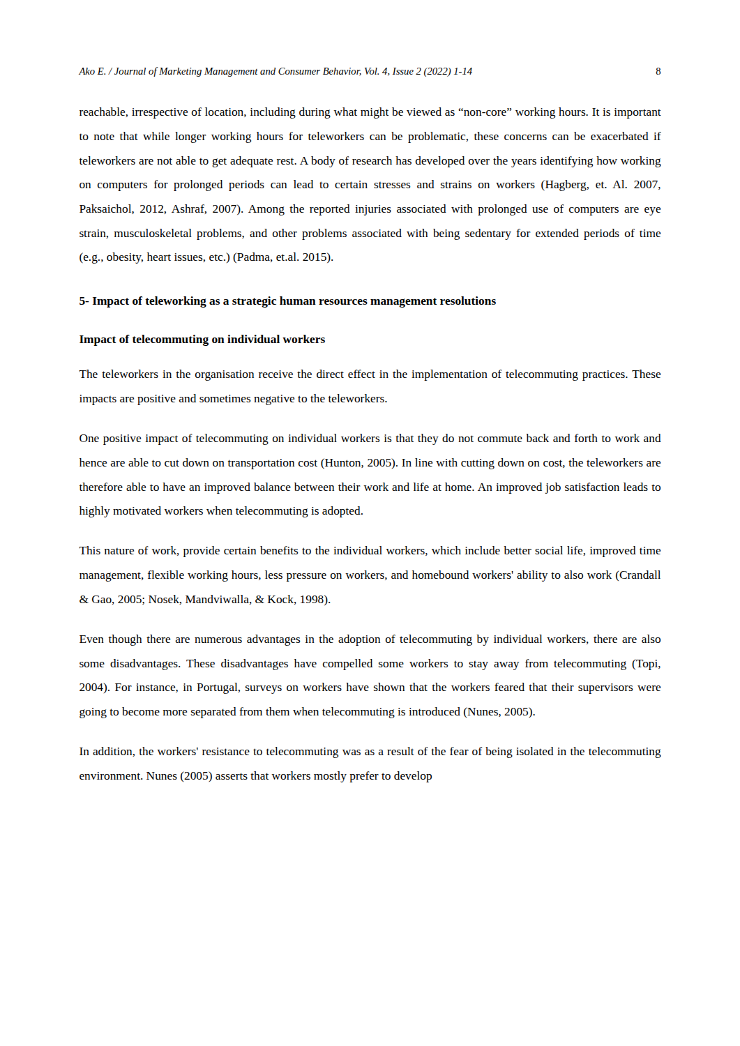Ako E. / Journal of Marketing Management and Consumer Behavior, Vol. 4, Issue 2 (2022) 1-14 8
reachable, irrespective of location, including during what might be viewed as “non-core” working hours. It is important to note that while longer working hours for teleworkers can be problematic, these concerns can be exacerbated if teleworkers are not able to get adequate rest. A body of research has developed over the years identifying how working on computers for prolonged periods can lead to certain stresses and strains on workers (Hagberg, et. Al. 2007, Paksaichol, 2012, Ashraf, 2007). Among the reported injuries associated with prolonged use of computers are eye strain, musculoskeletal problems, and other problems associated with being sedentary for extended periods of time (e.g., obesity, heart issues, etc.) (Padma, et.al. 2015).
5- Impact of teleworking as a strategic human resources management resolutions
Impact of telecommuting on individual workers
The teleworkers in the organisation receive the direct effect in the implementation of telecommuting practices. These impacts are positive and sometimes negative to the teleworkers.
One positive impact of telecommuting on individual workers is that they do not commute back and forth to work and hence are able to cut down on transportation cost (Hunton, 2005). In line with cutting down on cost, the teleworkers are therefore able to have an improved balance between their work and life at home. An improved job satisfaction leads to highly motivated workers when telecommuting is adopted.
This nature of work, provide certain benefits to the individual workers, which include better social life, improved time management, flexible working hours, less pressure on workers, and homebound workers' ability to also work (Crandall & Gao, 2005; Nosek, Mandviwalla, & Kock, 1998).
Even though there are numerous advantages in the adoption of telecommuting by individual workers, there are also some disadvantages. These disadvantages have compelled some workers to stay away from telecommuting (Topi, 2004). For instance, in Portugal, surveys on workers have shown that the workers feared that their supervisors were going to become more separated from them when telecommuting is introduced (Nunes, 2005).
In addition, the workers' resistance to telecommuting was as a result of the fear of being isolated in the telecommuting environment. Nunes (2005) asserts that workers mostly prefer to develop